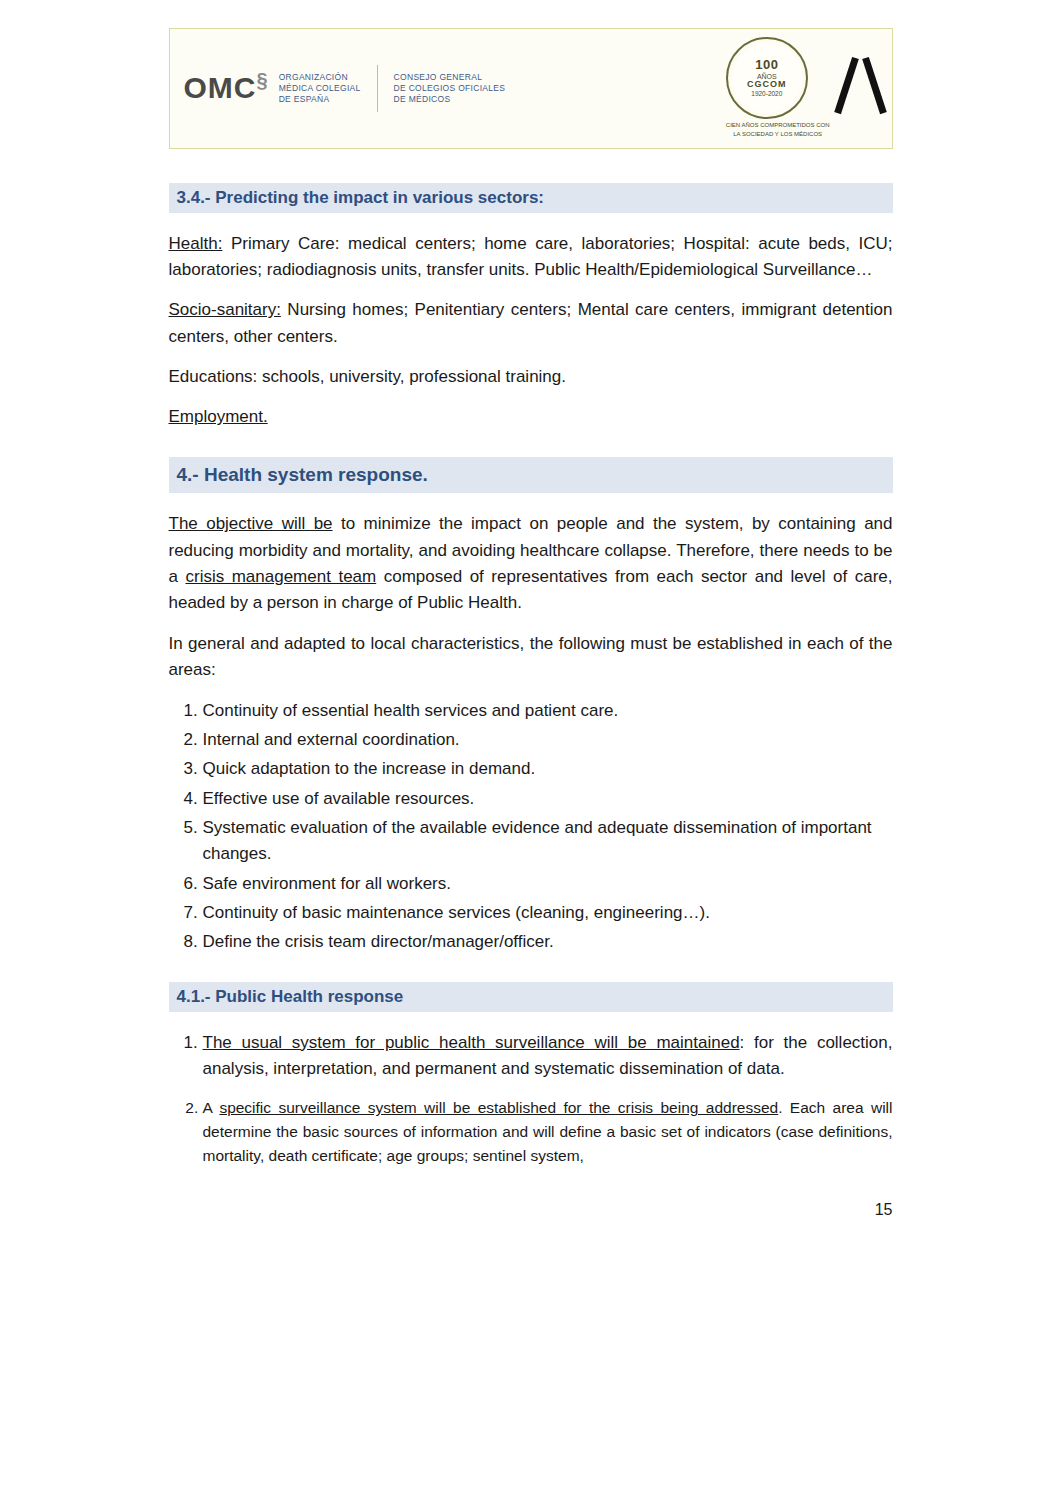OMC§
Organización
Médica Colegial
de España
Consejo General
de Colegios Oficiales
de Médicos
100
AÑOS
CGCOM
1920-2020
CIEN AÑOS COMPROMETIDOS CON
LA SOCIEDAD Y LOS MÉDICOS
3.4.- Predicting the impact in various sectors:
Health: Primary Care: medical centers; home care, laboratories; Hospital: acute beds, ICU; laboratories; radiodiagnosis units, transfer units. Public Health/Epidemiological Surveillance…
Socio-sanitary: Nursing homes; Penitentiary centers; Mental care centers, immigrant detention centers, other centers.
Educations: schools, university, professional training.
Employment.
4.- Health system response.
The objective will be to minimize the impact on people and the system, by containing and reducing morbidity and mortality, and avoiding healthcare collapse. Therefore, there needs to be a crisis management team composed of representatives from each sector and level of care, headed by a person in charge of Public Health.
In general and adapted to local characteristics, the following must be established in each of the areas:
Continuity of essential health services and patient care.
Internal and external coordination.
Quick adaptation to the increase in demand.
Effective use of available resources.
Systematic evaluation of the available evidence and adequate dissemination of important changes.
Safe environment for all workers.
Continuity of basic maintenance services (cleaning, engineering…).
Define the crisis team director/manager/officer.
4.1.- Public Health response
The usual system for public health surveillance will be maintained: for the collection, analysis, interpretation, and permanent and systematic dissemination of data.
A specific surveillance system will be established for the crisis being addressed. Each area will determine the basic sources of information and will define a basic set of indicators (case definitions, mortality, death certificate; age groups; sentinel system,
15